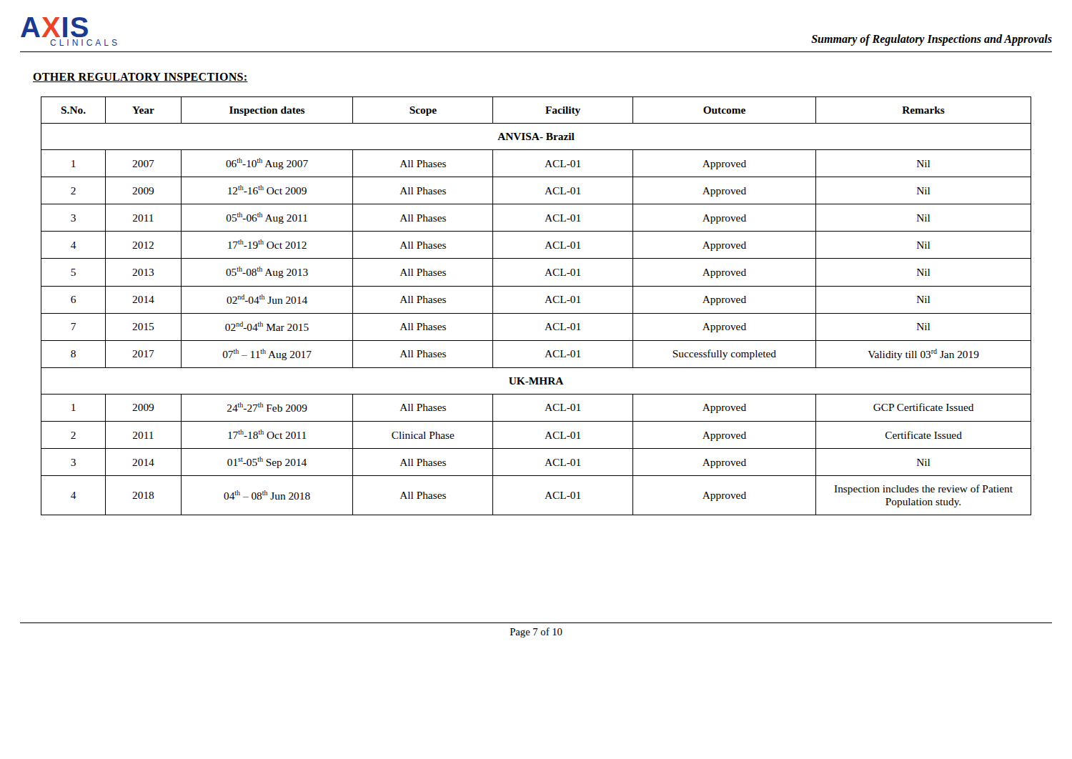AXIS CLINICALS
Summary of Regulatory Inspections and Approvals
OTHER REGULATORY INSPECTIONS:
| S.No. | Year | Inspection dates | Scope | Facility | Outcome | Remarks |
| --- | --- | --- | --- | --- | --- | --- |
| ANVISA- Brazil |
| 1 | 2007 | 06 th -10 th Aug 2007 | All Phases | ACL-01 | Approved | Nil |
| 2 | 2009 | 12 th -16 th Oct 2009 | All Phases | ACL-01 | Approved | Nil |
| 3 | 2011 | 05 th -06 th Aug 2011 | All Phases | ACL-01 | Approved | Nil |
| 4 | 2012 | 17 th -19 th Oct 2012 | All Phases | ACL-01 | Approved | Nil |
| 5 | 2013 | 05 th -08 th Aug 2013 | All Phases | ACL-01 | Approved | Nil |
| 6 | 2014 | 02 nd -04 th Jun 2014 | All Phases | ACL-01 | Approved | Nil |
| 7 | 2015 | 02 nd -04 th Mar 2015 | All Phases | ACL-01 | Approved | Nil |
| 8 | 2017 | 07 th – 11 th Aug 2017 | All Phases | ACL-01 | Successfully completed | Validity till 03 rd Jan 2019 |
| UK-MHRA |
| 1 | 2009 | 24 th -27 th Feb 2009 | All Phases | ACL-01 | Approved | GCP Certificate Issued |
| 2 | 2011 | 17 th -18 th Oct 2011 | Clinical Phase | ACL-01 | Approved | Certificate Issued |
| 3 | 2014 | 01 st -05 th Sep 2014 | All Phases | ACL-01 | Approved | Nil |
| 4 | 2018 | 04 th – 08 th Jun 2018 | All Phases | ACL-01 | Approved | Inspection includes the review of Patient Population study. |
Page 7 of 10